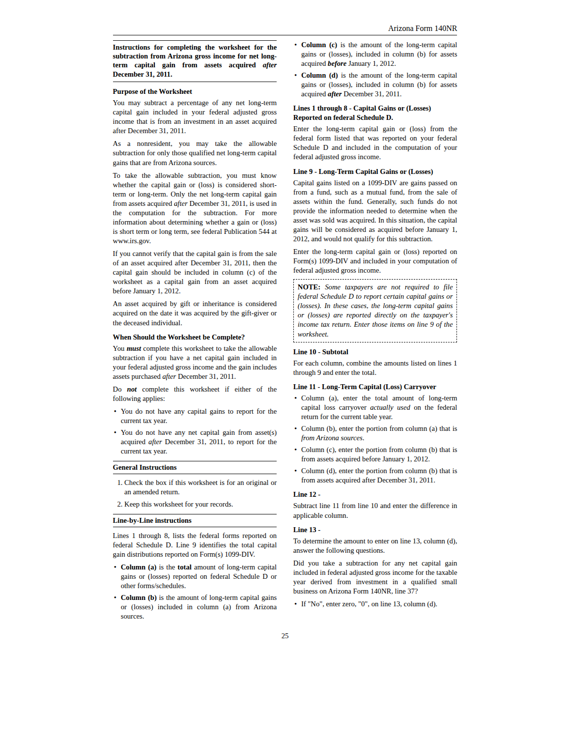Arizona Form 140NR
Instructions for completing the worksheet for the subtraction from Arizona gross income for net long-term capital gain from assets acquired after December 31, 2011.
Purpose of the Worksheet
You may subtract a percentage of any net long-term capital gain included in your federal adjusted gross income that is from an investment in an asset acquired after December 31, 2011.
As a nonresident, you may take the allowable subtraction for only those qualified net long-term capital gains that are from Arizona sources.
To take the allowable subtraction, you must know whether the capital gain or (loss) is considered short-term or long-term. Only the net long-term capital gain from assets acquired after December 31, 2011, is used in the computation for the subtraction. For more information about determining whether a gain or (loss) is short term or long term, see federal Publication 544 at www.irs.gov.
If you cannot verify that the capital gain is from the sale of an asset acquired after December 31, 2011, then the capital gain should be included in column (c) of the worksheet as a capital gain from an asset acquired before January 1, 2012.
An asset acquired by gift or inheritance is considered acquired on the date it was acquired by the gift-giver or the deceased individual.
When Should the Worksheet be Complete?
You must complete this worksheet to take the allowable subtraction if you have a net capital gain included in your federal adjusted gross income and the gain includes assets purchased after December 31, 2011.
Do not complete this worksheet if either of the following applies:
You do not have any capital gains to report for the current tax year.
You do not have any net capital gain from asset(s) acquired after December 31, 2011, to report for the current tax year.
General Instructions
Check the box if this worksheet is for an original or an amended return.
Keep this worksheet for your records.
Line-by-Line instructions
Lines 1 through 8, lists the federal forms reported on federal Schedule D. Line 9 identifies the total capital gain distributions reported on Form(s) 1099-DIV.
Column (a) is the total amount of long-term capital gains or (losses) reported on federal Schedule D or other forms/schedules.
Column (b) is the amount of long-term capital gains or (losses) included in column (a) from Arizona sources.
Column (c) is the amount of the long-term capital gains or (losses), included in column (b) for assets acquired before January 1, 2012.
Column (d) is the amount of the long-term capital gains or (losses), included in column (b) for assets acquired after December 31, 2011.
Lines 1 through 8 - Capital Gains or (Losses) Reported on federal Schedule D.
Enter the long-term capital gain or (loss) from the federal form listed that was reported on your federal Schedule D and included in the computation of your federal adjusted gross income.
Line 9 - Long-Term Capital Gains or (Losses)
Capital gains listed on a 1099-DIV are gains passed on from a fund, such as a mutual fund, from the sale of assets within the fund. Generally, such funds do not provide the information needed to determine when the asset was sold was acquired. In this situation, the capital gains will be considered as acquired before January 1, 2012, and would not qualify for this subtraction.
Enter the long-term capital gain or (loss) reported on Form(s) 1099-DIV and included in your computation of federal adjusted gross income.
NOTE: Some taxpayers are not required to file federal Schedule D to report certain capital gains or (losses). In these cases, the long-term capital gains or (losses) are reported directly on the taxpayer's income tax return. Enter those items on line 9 of the worksheet.
Line 10 - Subtotal
For each column, combine the amounts listed on lines 1 through 9 and enter the total.
Line 11 - Long-Term Capital (Loss) Carryover
Column (a), enter the total amount of long-term capital loss carryover actually used on the federal return for the current table year.
Column (b), enter the portion from column (a) that is from Arizona sources.
Column (c), enter the portion from column (b) that is from assets acquired before January 1, 2012.
Column (d), enter the portion from column (b) that is from assets acquired after December 31, 2011.
Line 12 -
Subtract line 11 from line 10 and enter the difference in applicable column.
Line 13 -
To determine the amount to enter on line 13, column (d), answer the following questions.
Did you take a subtraction for any net capital gain included in federal adjusted gross income for the taxable year derived from investment in a qualified small business on Arizona Form 140NR, line 37?
If "No", enter zero, "0", on line 13, column (d).
25